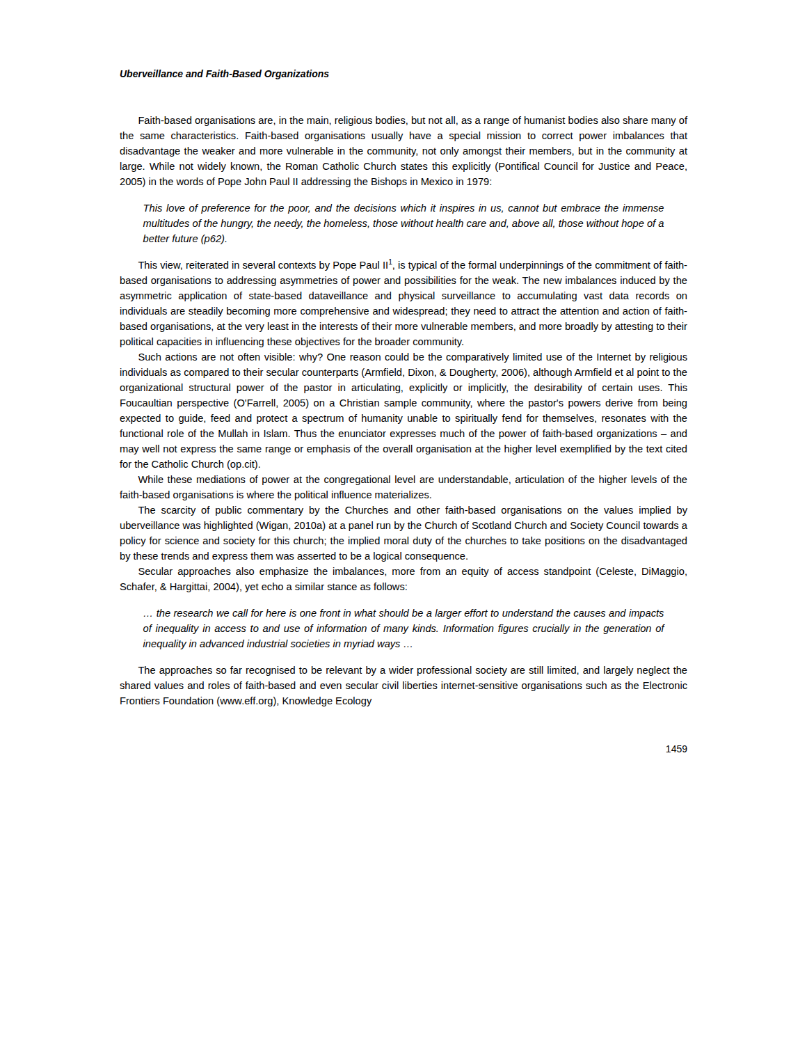Uberveillance and Faith-Based Organizations
Faith-based organisations are, in the main, religious bodies, but not all, as a range of humanist bodies also share many of the same characteristics. Faith-based organisations usually have a special mission to correct power imbalances that disadvantage the weaker and more vulnerable in the community, not only amongst their members, but in the community at large. While not widely known, the Roman Catholic Church states this explicitly (Pontifical Council for Justice and Peace, 2005) in the words of Pope John Paul II addressing the Bishops in Mexico in 1979:
This love of preference for the poor, and the decisions which it inspires in us, cannot but embrace the immense multitudes of the hungry, the needy, the homeless, those without health care and, above all, those without hope of a better future (p62).
This view, reiterated in several contexts by Pope Paul II1, is typical of the formal underpinnings of the commitment of faith-based organisations to addressing asymmetries of power and possibilities for the weak. The new imbalances induced by the asymmetric application of state-based dataveillance and physical surveillance to accumulating vast data records on individuals are steadily becoming more comprehensive and widespread; they need to attract the attention and action of faith-based organisations, at the very least in the interests of their more vulnerable members, and more broadly by attesting to their political capacities in influencing these objectives for the broader community.
Such actions are not often visible: why? One reason could be the comparatively limited use of the Internet by religious individuals as compared to their secular counterparts (Armfield, Dixon, & Dougherty, 2006), although Armfield et al point to the organizational structural power of the pastor in articulating, explicitly or implicitly, the desirability of certain uses. This Foucaultian perspective (O'Farrell, 2005) on a Christian sample community, where the pastor's powers derive from being expected to guide, feed and protect a spectrum of humanity unable to spiritually fend for themselves, resonates with the functional role of the Mullah in Islam. Thus the enunciator expresses much of the power of faith-based organizations – and may well not express the same range or emphasis of the overall organisation at the higher level exemplified by the text cited for the Catholic Church (op.cit).
While these mediations of power at the congregational level are understandable, articulation of the higher levels of the faith-based organisations is where the political influence materializes.
The scarcity of public commentary by the Churches and other faith-based organisations on the values implied by uberveillance was highlighted (Wigan, 2010a) at a panel run by the Church of Scotland Church and Society Council towards a policy for science and society for this church; the implied moral duty of the churches to take positions on the disadvantaged by these trends and express them was asserted to be a logical consequence.
Secular approaches also emphasize the imbalances, more from an equity of access standpoint (Celeste, DiMaggio, Schafer, & Hargittai, 2004), yet echo a similar stance as follows:
… the research we call for here is one front in what should be a larger effort to understand the causes and impacts of inequality in access to and use of information of many kinds. Information figures crucially in the generation of inequality in advanced industrial societies in myriad ways …
The approaches so far recognised to be relevant by a wider professional society are still limited, and largely neglect the shared values and roles of faith-based and even secular civil liberties internet-sensitive organisations such as the Electronic Frontiers Foundation (www.eff.org), Knowledge Ecology
1459